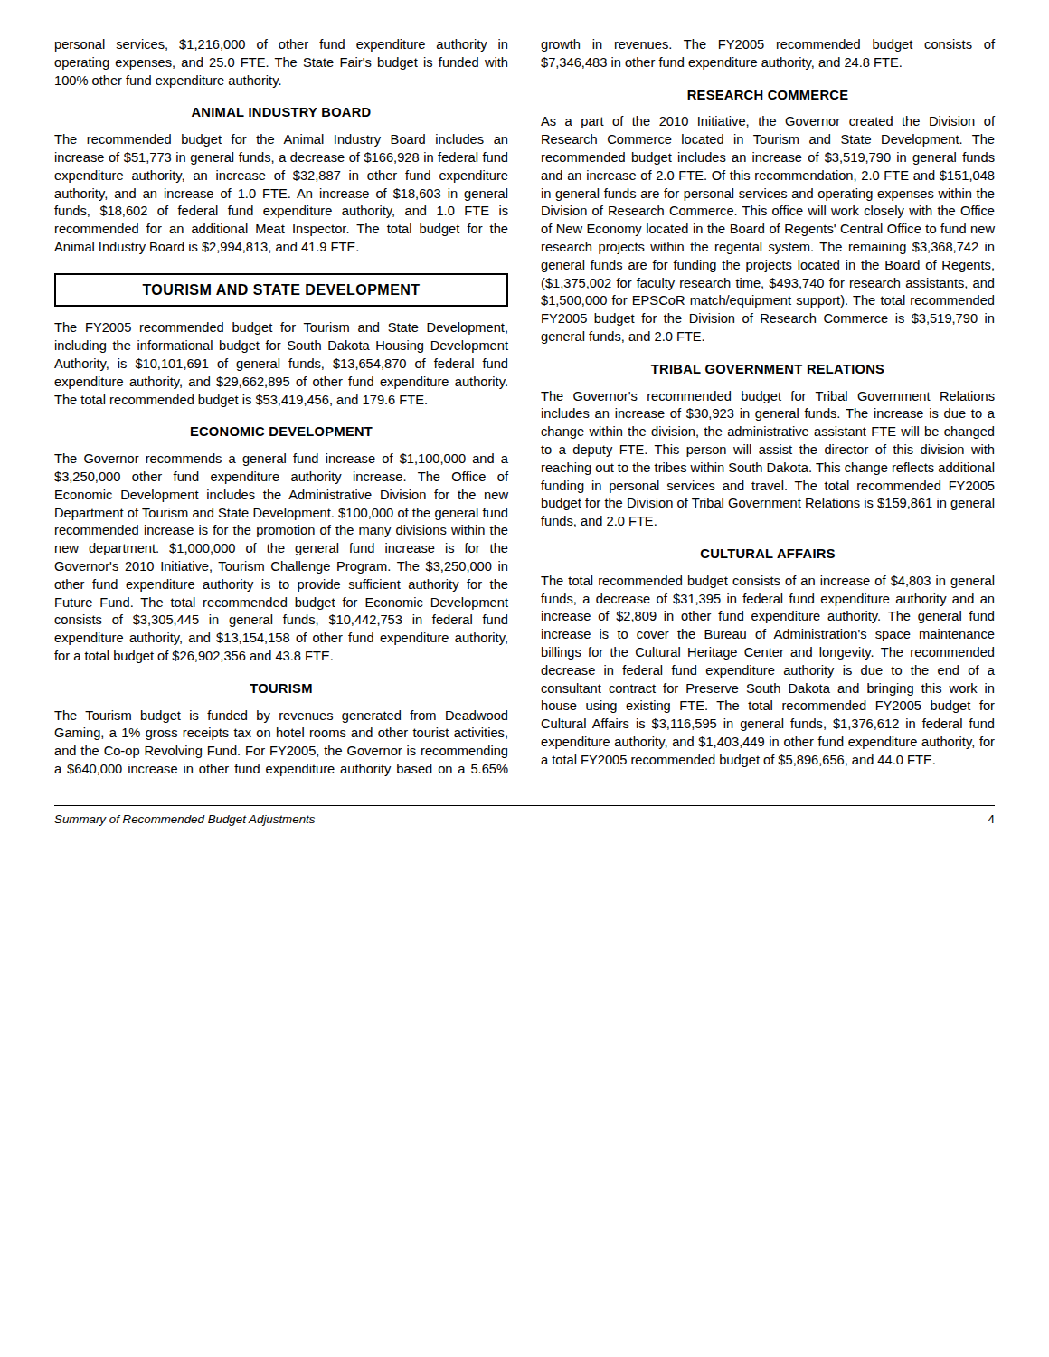personal services, $1,216,000 of other fund expenditure authority in operating expenses, and 25.0 FTE. The State Fair's budget is funded with 100% other fund expenditure authority.
ANIMAL INDUSTRY BOARD
The recommended budget for the Animal Industry Board includes an increase of $51,773 in general funds, a decrease of $166,928 in federal fund expenditure authority, an increase of $32,887 in other fund expenditure authority, and an increase of 1.0 FTE. An increase of $18,603 in general funds, $18,602 of federal fund expenditure authority, and 1.0 FTE is recommended for an additional Meat Inspector. The total budget for the Animal Industry Board is $2,994,813, and 41.9 FTE.
TOURISM AND STATE DEVELOPMENT
The FY2005 recommended budget for Tourism and State Development, including the informational budget for South Dakota Housing Development Authority, is $10,101,691 of general funds, $13,654,870 of federal fund expenditure authority, and $29,662,895 of other fund expenditure authority. The total recommended budget is $53,419,456, and 179.6 FTE.
ECONOMIC DEVELOPMENT
The Governor recommends a general fund increase of $1,100,000 and a $3,250,000 other fund expenditure authority increase. The Office of Economic Development includes the Administrative Division for the new Department of Tourism and State Development. $100,000 of the general fund recommended increase is for the promotion of the many divisions within the new department. $1,000,000 of the general fund increase is for the Governor's 2010 Initiative, Tourism Challenge Program. The $3,250,000 in other fund expenditure authority is to provide sufficient authority for the Future Fund. The total recommended budget for Economic Development consists of $3,305,445 in general funds, $10,442,753 in federal fund expenditure authority, and $13,154,158 of other fund expenditure authority, for a total budget of $26,902,356 and 43.8 FTE.
TOURISM
The Tourism budget is funded by revenues generated from Deadwood Gaming, a 1% gross receipts tax on hotel rooms and other tourist activities, and the Co-op Revolving Fund. For FY2005, the Governor is recommending a $640,000 increase in other fund expenditure authority based on a 5.65% growth in revenues. The FY2005 recommended budget consists of $7,346,483 in other fund expenditure authority, and 24.8 FTE.
RESEARCH COMMERCE
As a part of the 2010 Initiative, the Governor created the Division of Research Commerce located in Tourism and State Development. The recommended budget includes an increase of $3,519,790 in general funds and an increase of 2.0 FTE. Of this recommendation, 2.0 FTE and $151,048 in general funds are for personal services and operating expenses within the Division of Research Commerce. This office will work closely with the Office of New Economy located in the Board of Regents' Central Office to fund new research projects within the regental system. The remaining $3,368,742 in general funds are for funding the projects located in the Board of Regents, ($1,375,002 for faculty research time, $493,740 for research assistants, and $1,500,000 for EPSCoR match/equipment support). The total recommended FY2005 budget for the Division of Research Commerce is $3,519,790 in general funds, and 2.0 FTE.
TRIBAL GOVERNMENT RELATIONS
The Governor's recommended budget for Tribal Government Relations includes an increase of $30,923 in general funds. The increase is due to a change within the division, the administrative assistant FTE will be changed to a deputy FTE. This person will assist the director of this division with reaching out to the tribes within South Dakota. This change reflects additional funding in personal services and travel. The total recommended FY2005 budget for the Division of Tribal Government Relations is $159,861 in general funds, and 2.0 FTE.
CULTURAL AFFAIRS
The total recommended budget consists of an increase of $4,803 in general funds, a decrease of $31,395 in federal fund expenditure authority and an increase of $2,809 in other fund expenditure authority. The general fund increase is to cover the Bureau of Administration's space maintenance billings for the Cultural Heritage Center and longevity. The recommended decrease in federal fund expenditure authority is due to the end of a consultant contract for Preserve South Dakota and bringing this work in house using existing FTE. The total recommended FY2005 budget for Cultural Affairs is $3,116,595 in general funds, $1,376,612 in federal fund expenditure authority, and $1,403,449 in other fund expenditure authority, for a total FY2005 recommended budget of $5,896,656, and 44.0 FTE.
Summary of Recommended Budget Adjustments 4